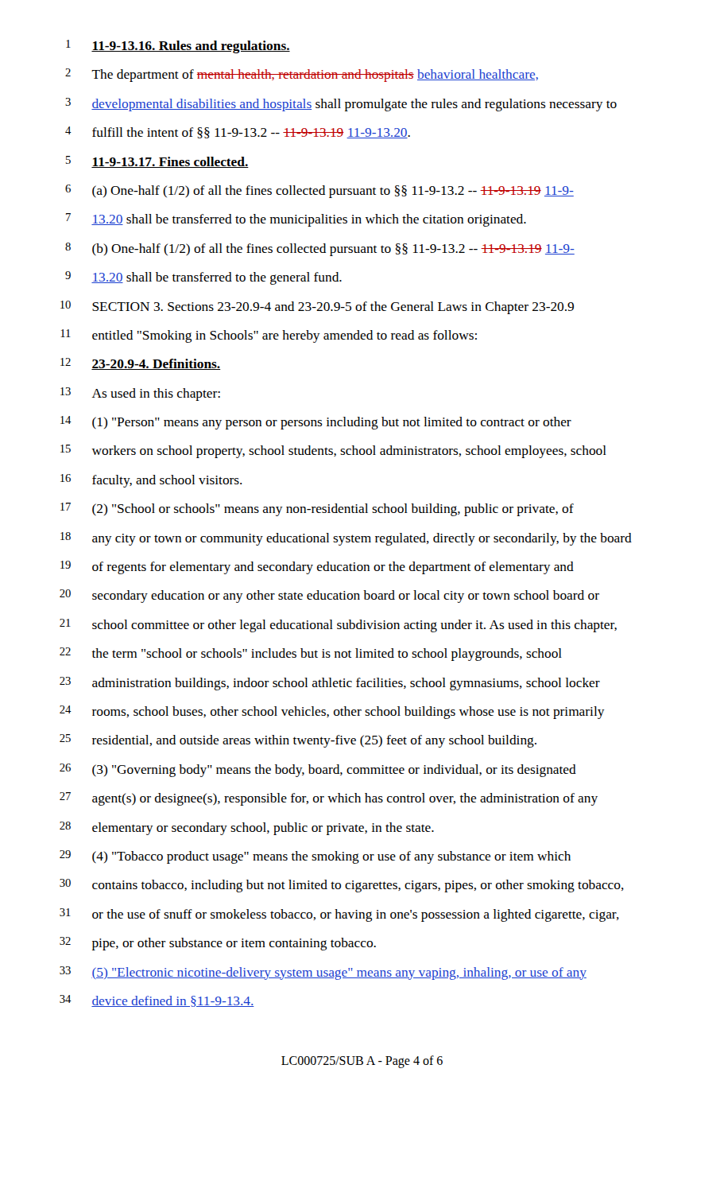11-9-13.16. Rules and regulations.
The department of mental health, retardation and hospitals behavioral healthcare,
developmental disabilities and hospitals shall promulgate the rules and regulations necessary to
fulfill the intent of §§ 11-9-13.2 -- 11-9-13.19 11-9-13.20.
11-9-13.17. Fines collected.
(a) One-half (1/2) of all the fines collected pursuant to §§ 11-9-13.2 -- 11-9-13.19 11-9-
13.20 shall be transferred to the municipalities in which the citation originated.
(b) One-half (1/2) of all the fines collected pursuant to §§ 11-9-13.2 -- 11-9-13.19 11-9-
13.20 shall be transferred to the general fund.
SECTION 3. Sections 23-20.9-4 and 23-20.9-5 of the General Laws in Chapter 23-20.9
entitled "Smoking in Schools" are hereby amended to read as follows:
23-20.9-4. Definitions.
As used in this chapter:
(1) "Person" means any person or persons including but not limited to contract or other
workers on school property, school students, school administrators, school employees, school
faculty, and school visitors.
(2) "School or schools" means any non-residential school building, public or private, of
any city or town or community educational system regulated, directly or secondarily, by the board
of regents for elementary and secondary education or the department of elementary and
secondary education or any other state education board or local city or town school board or
school committee or other legal educational subdivision acting under it. As used in this chapter,
the term "school or schools" includes but is not limited to school playgrounds, school
administration buildings, indoor school athletic facilities, school gymnasiums, school locker
rooms, school buses, other school vehicles, other school buildings whose use is not primarily
residential, and outside areas within twenty-five (25) feet of any school building.
(3) "Governing body" means the body, board, committee or individual, or its designated
agent(s) or designee(s), responsible for, or which has control over, the administration of any
elementary or secondary school, public or private, in the state.
(4) "Tobacco product usage" means the smoking or use of any substance or item which
contains tobacco, including but not limited to cigarettes, cigars, pipes, or other smoking tobacco,
or the use of snuff or smokeless tobacco, or having in one's possession a lighted cigarette, cigar,
pipe, or other substance or item containing tobacco.
(5) "Electronic nicotine-delivery system usage" means any vaping, inhaling, or use of any
device defined in §11-9-13.4.
LC000725/SUB A - Page 4 of 6